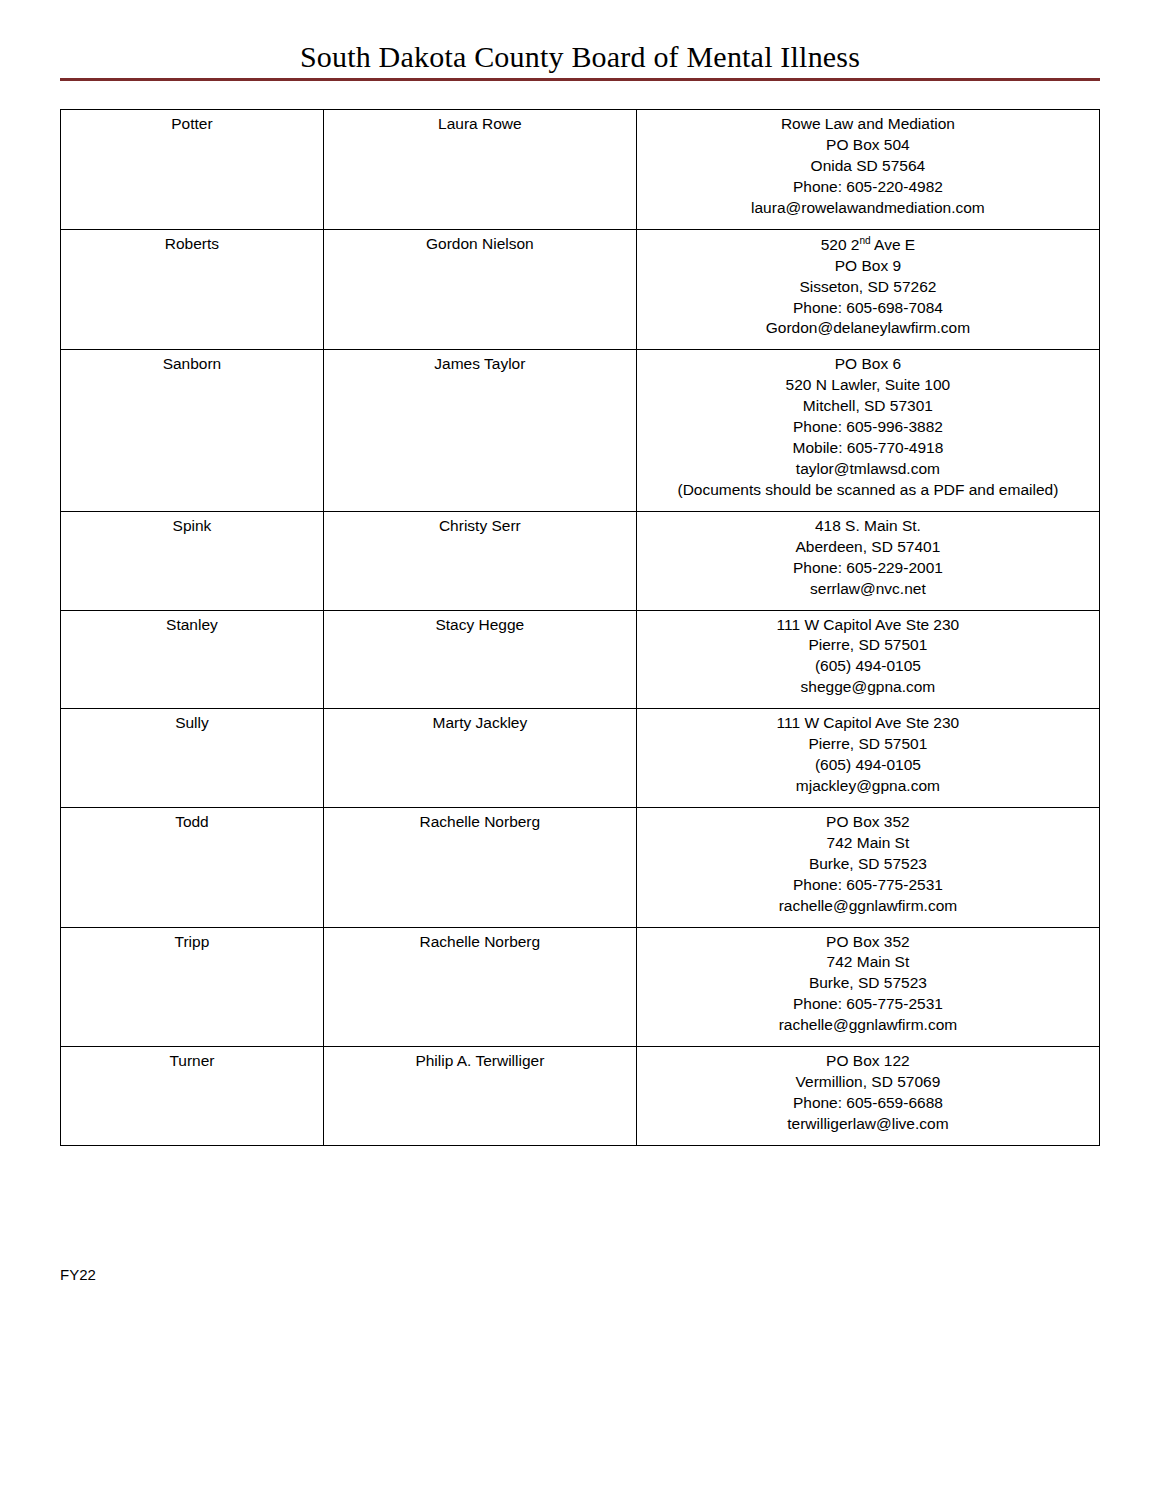South Dakota County Board of Mental Illness
| Potter | Laura Rowe | Rowe Law and Mediation PO Box 504 Onida SD 57564 Phone: 605-220-4982 laura@rowelawandmediation.com |
| Roberts | Gordon Nielson | 520 2 nd Ave E PO Box 9 Sisseton, SD 57262 Phone: 605-698-7084 Gordon@delaneylawfirm.com |
| Sanborn | James Taylor | PO Box 6 520 N Lawler, Suite 100 Mitchell, SD 57301 Phone: 605-996-3882 Mobile: 605-770-4918 taylor@tmlawsd.com (Documents should be scanned as a PDF and emailed) |
| Spink | Christy Serr | 418 S. Main St. Aberdeen, SD 57401 Phone: 605-229-2001 serrlaw@nvc.net |
| Stanley | Stacy Hegge | 111 W Capitol Ave Ste 230 Pierre, SD 57501 (605) 494-0105 shegge@gpna.com |
| Sully | Marty Jackley | 111 W Capitol Ave Ste 230 Pierre, SD 57501 (605) 494-0105 mjackley@gpna.com |
| Todd | Rachelle Norberg | PO Box 352 742 Main St Burke, SD 57523 Phone: 605-775-2531 rachelle@ggnlawfirm.com |
| Tripp | Rachelle Norberg | PO Box 352 742 Main St Burke, SD 57523 Phone: 605-775-2531 rachelle@ggnlawfirm.com |
| Turner | Philip A. Terwilliger | PO Box 122 Vermillion, SD 57069 Phone: 605-659-6688 terwilligerlaw@live.com |
FY22